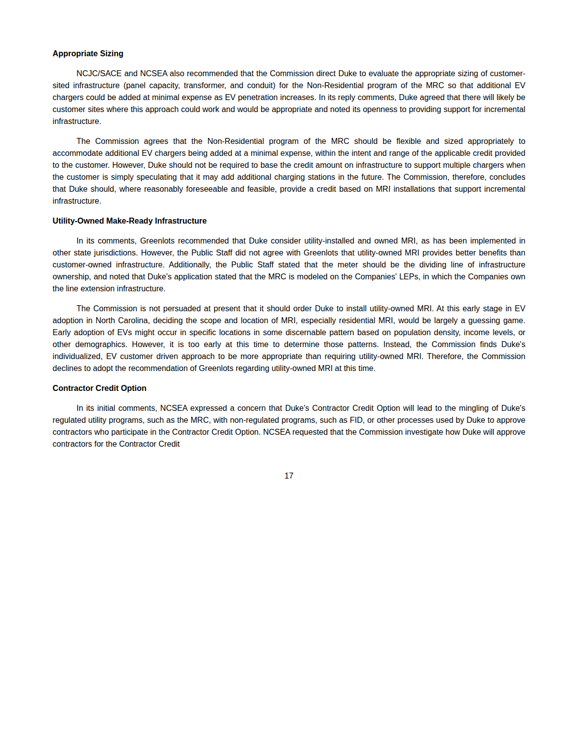Appropriate Sizing
NCJC/SACE and NCSEA also recommended that the Commission direct Duke to evaluate the appropriate sizing of customer-sited infrastructure (panel capacity, transformer, and conduit) for the Non-Residential program of the MRC so that additional EV chargers could be added at minimal expense as EV penetration increases. In its reply comments, Duke agreed that there will likely be customer sites where this approach could work and would be appropriate and noted its openness to providing support for incremental infrastructure.
The Commission agrees that the Non-Residential program of the MRC should be flexible and sized appropriately to accommodate additional EV chargers being added at a minimal expense, within the intent and range of the applicable credit provided to the customer. However, Duke should not be required to base the credit amount on infrastructure to support multiple chargers when the customer is simply speculating that it may add additional charging stations in the future. The Commission, therefore, concludes that Duke should, where reasonably foreseeable and feasible, provide a credit based on MRI installations that support incremental infrastructure.
Utility-Owned Make-Ready Infrastructure
In its comments, Greenlots recommended that Duke consider utility-installed and owned MRI, as has been implemented in other state jurisdictions. However, the Public Staff did not agree with Greenlots that utility-owned MRI provides better benefits than customer-owned infrastructure. Additionally, the Public Staff stated that the meter should be the dividing line of infrastructure ownership, and noted that Duke's application stated that the MRC is modeled on the Companies' LEPs, in which the Companies own the line extension infrastructure.
The Commission is not persuaded at present that it should order Duke to install utility-owned MRI. At this early stage in EV adoption in North Carolina, deciding the scope and location of MRI, especially residential MRI, would be largely a guessing game. Early adoption of EVs might occur in specific locations in some discernable pattern based on population density, income levels, or other demographics. However, it is too early at this time to determine those patterns. Instead, the Commission finds Duke's individualized, EV customer driven approach to be more appropriate than requiring utility-owned MRI. Therefore, the Commission declines to adopt the recommendation of Greenlots regarding utility-owned MRI at this time.
Contractor Credit Option
In its initial comments, NCSEA expressed a concern that Duke's Contractor Credit Option will lead to the mingling of Duke's regulated utility programs, such as the MRC, with non-regulated programs, such as FID, or other processes used by Duke to approve contractors who participate in the Contractor Credit Option. NCSEA requested that the Commission investigate how Duke will approve contractors for the Contractor Credit
17